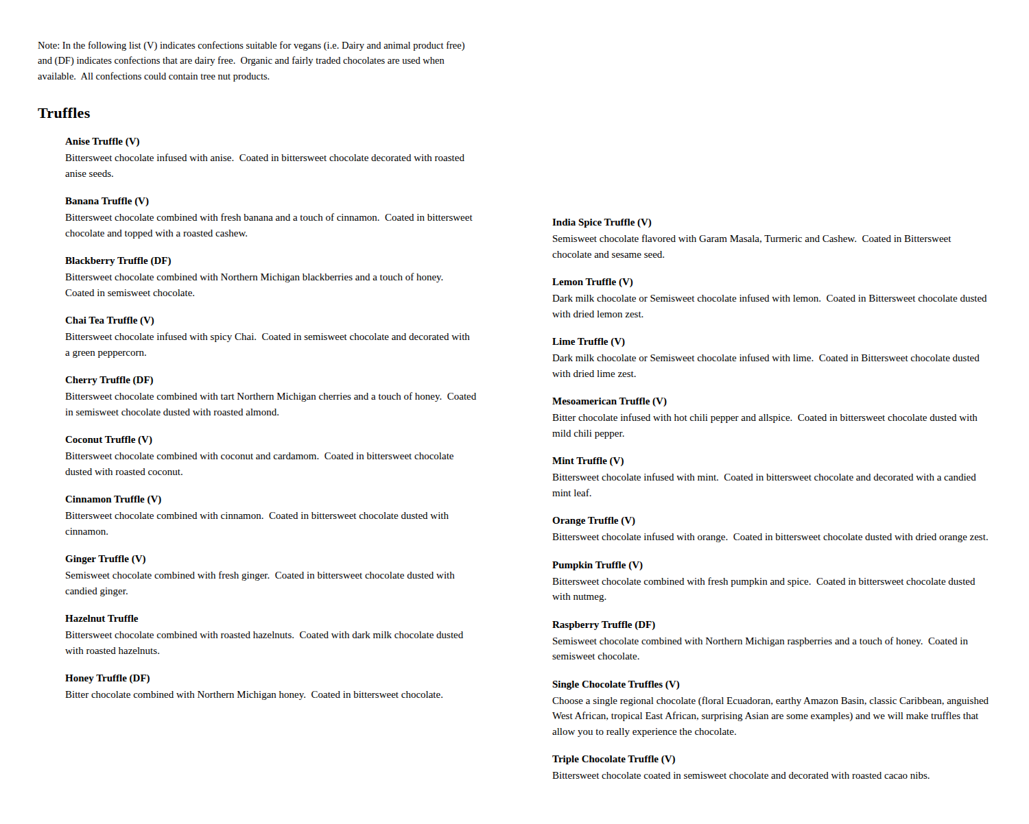Note: In the following list (V) indicates confections suitable for vegans (i.e. Dairy and animal product free) and (DF) indicates confections that are dairy free. Organic and fairly traded chocolates are used when available. All confections could contain tree nut products.
Truffles
Anise Truffle (V)
Bittersweet chocolate infused with anise. Coated in bittersweet chocolate decorated with roasted anise seeds.
Banana Truffle (V)
Bittersweet chocolate combined with fresh banana and a touch of cinnamon. Coated in bittersweet chocolate and topped with a roasted cashew.
Blackberry Truffle (DF)
Bittersweet chocolate combined with Northern Michigan blackberries and a touch of honey. Coated in semisweet chocolate.
Chai Tea Truffle (V)
Bittersweet chocolate infused with spicy Chai. Coated in semisweet chocolate and decorated with a green peppercorn.
Cherry Truffle (DF)
Bittersweet chocolate combined with tart Northern Michigan cherries and a touch of honey. Coated in semisweet chocolate dusted with roasted almond.
Coconut Truffle (V)
Bittersweet chocolate combined with coconut and cardamom. Coated in bittersweet chocolate dusted with roasted coconut.
Cinnamon Truffle (V)
Bittersweet chocolate combined with cinnamon. Coated in bittersweet chocolate dusted with cinnamon.
Ginger Truffle (V)
Semisweet chocolate combined with fresh ginger. Coated in bittersweet chocolate dusted with candied ginger.
Hazelnut Truffle
Bittersweet chocolate combined with roasted hazelnuts. Coated with dark milk chocolate dusted with roasted hazelnuts.
Honey Truffle (DF)
Bitter chocolate combined with Northern Michigan honey. Coated in bittersweet chocolate.
India Spice Truffle (V)
Semisweet chocolate flavored with Garam Masala, Turmeric and Cashew. Coated in Bittersweet chocolate and sesame seed.
Lemon Truffle (V)
Dark milk chocolate or Semisweet chocolate infused with lemon. Coated in Bittersweet chocolate dusted with dried lemon zest.
Lime Truffle (V)
Dark milk chocolate or Semisweet chocolate infused with lime. Coated in Bittersweet chocolate dusted with dried lime zest.
Mesoamerican Truffle (V)
Bitter chocolate infused with hot chili pepper and allspice. Coated in bittersweet chocolate dusted with mild chili pepper.
Mint Truffle (V)
Bittersweet chocolate infused with mint. Coated in bittersweet chocolate and decorated with a candied mint leaf.
Orange Truffle (V)
Bittersweet chocolate infused with orange. Coated in bittersweet chocolate dusted with dried orange zest.
Pumpkin Truffle (V)
Bittersweet chocolate combined with fresh pumpkin and spice. Coated in bittersweet chocolate dusted with nutmeg.
Raspberry Truffle (DF)
Semisweet chocolate combined with Northern Michigan raspberries and a touch of honey. Coated in semisweet chocolate.
Single Chocolate Truffles (V)
Choose a single regional chocolate (floral Ecuadoran, earthy Amazon Basin, classic Caribbean, anguished West African, tropical East African, surprising Asian are some examples) and we will make truffles that allow you to really experience the chocolate.
Triple Chocolate Truffle (V)
Bittersweet chocolate coated in semisweet chocolate and decorated with roasted cacao nibs.